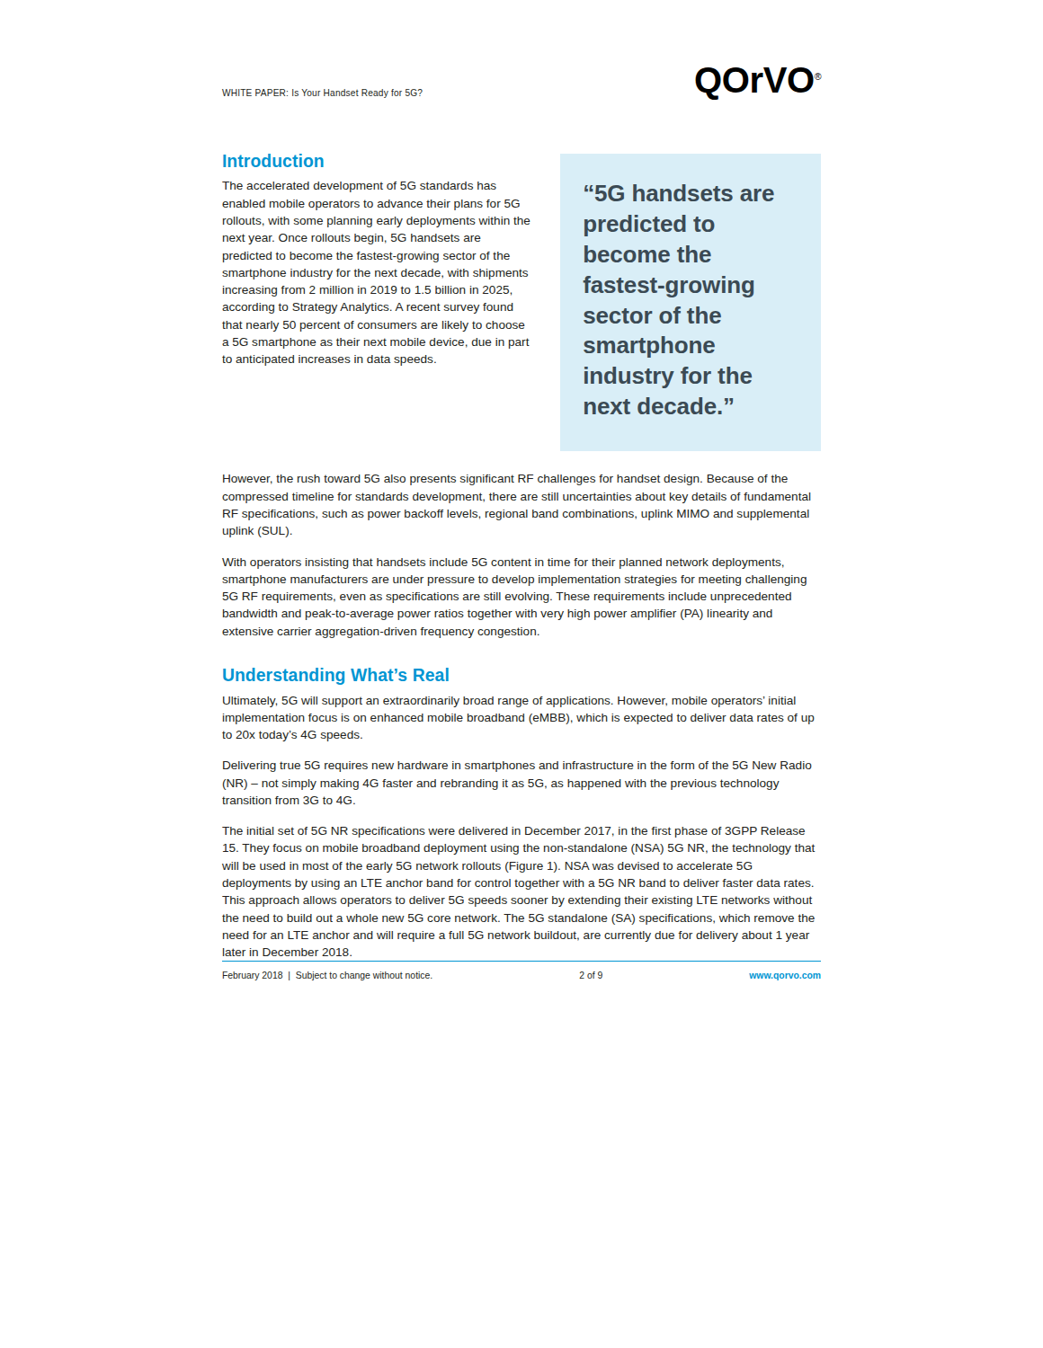WHITE PAPER: Is Your Handset Ready for 5G?
QOrVO®
Introduction
The accelerated development of 5G standards has enabled mobile operators to advance their plans for 5G rollouts, with some planning early deployments within the next year. Once rollouts begin, 5G handsets are predicted to become the fastest-growing sector of the smartphone industry for the next decade, with shipments increasing from 2 million in 2019 to 1.5 billion in 2025, according to Strategy Analytics. A recent survey found that nearly 50 percent of consumers are likely to choose a 5G smartphone as their next mobile device, due in part to anticipated increases in data speeds.
“5G handsets are predicted to become the fastest-growing sector of the smartphone industry for the next decade.”
However, the rush toward 5G also presents significant RF challenges for handset design. Because of the compressed timeline for standards development, there are still uncertainties about key details of fundamental RF specifications, such as power backoff levels, regional band combinations, uplink MIMO and supplemental uplink (SUL).
With operators insisting that handsets include 5G content in time for their planned network deployments, smartphone manufacturers are under pressure to develop implementation strategies for meeting challenging 5G RF requirements, even as specifications are still evolving. These requirements include unprecedented bandwidth and peak-to-average power ratios together with very high power amplifier (PA) linearity and extensive carrier aggregation-driven frequency congestion.
Understanding What’s Real
Ultimately, 5G will support an extraordinarily broad range of applications. However, mobile operators’ initial implementation focus is on enhanced mobile broadband (eMBB), which is expected to deliver data rates of up to 20x today’s 4G speeds.
Delivering true 5G requires new hardware in smartphones and infrastructure in the form of the 5G New Radio (NR) – not simply making 4G faster and rebranding it as 5G, as happened with the previous technology transition from 3G to 4G.
The initial set of 5G NR specifications were delivered in December 2017, in the first phase of 3GPP Release 15. They focus on mobile broadband deployment using the non-standalone (NSA) 5G NR, the technology that will be used in most of the early 5G network rollouts (Figure 1). NSA was devised to accelerate 5G deployments by using an LTE anchor band for control together with a 5G NR band to deliver faster data rates. This approach allows operators to deliver 5G speeds sooner by extending their existing LTE networks without the need to build out a whole new 5G core network. The 5G standalone (SA) specifications, which remove the need for an LTE anchor and will require a full 5G network buildout, are currently due for delivery about 1 year later in December 2018.
February 2018 | Subject to change without notice.
2 of 9
www.qorvo.com